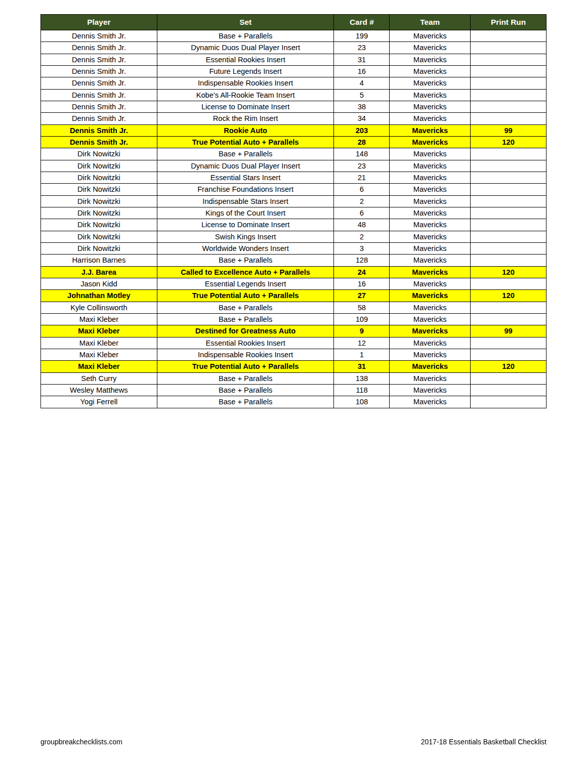| Player | Set | Card # | Team | Print Run |
| --- | --- | --- | --- | --- |
| Dennis Smith Jr. | Base + Parallels | 199 | Mavericks | |
| Dennis Smith Jr. | Dynamic Duos Dual Player Insert | 23 | Mavericks | |
| Dennis Smith Jr. | Essential Rookies Insert | 31 | Mavericks | |
| Dennis Smith Jr. | Future Legends Insert | 16 | Mavericks | |
| Dennis Smith Jr. | Indispensable Rookies Insert | 4 | Mavericks | |
| Dennis Smith Jr. | Kobe's All-Rookie Team Insert | 5 | Mavericks | |
| Dennis Smith Jr. | License to Dominate Insert | 38 | Mavericks | |
| Dennis Smith Jr. | Rock the Rim Insert | 34 | Mavericks | |
| Dennis Smith Jr. | Rookie Auto | 203 | Mavericks | 99 |
| Dennis Smith Jr. | True Potential Auto + Parallels | 28 | Mavericks | 120 |
| Dirk Nowitzki | Base + Parallels | 148 | Mavericks | |
| Dirk Nowitzki | Dynamic Duos Dual Player Insert | 23 | Mavericks | |
| Dirk Nowitzki | Essential Stars Insert | 21 | Mavericks | |
| Dirk Nowitzki | Franchise Foundations Insert | 6 | Mavericks | |
| Dirk Nowitzki | Indispensable Stars Insert | 2 | Mavericks | |
| Dirk Nowitzki | Kings of the Court Insert | 6 | Mavericks | |
| Dirk Nowitzki | License to Dominate Insert | 48 | Mavericks | |
| Dirk Nowitzki | Swish Kings Insert | 2 | Mavericks | |
| Dirk Nowitzki | Worldwide Wonders Insert | 3 | Mavericks | |
| Harrison Barnes | Base + Parallels | 128 | Mavericks | |
| J.J. Barea | Called to Excellence Auto + Parallels | 24 | Mavericks | 120 |
| Jason Kidd | Essential Legends Insert | 16 | Mavericks | |
| Johnathan Motley | True Potential Auto + Parallels | 27 | Mavericks | 120 |
| Kyle Collinsworth | Base + Parallels | 58 | Mavericks | |
| Maxi Kleber | Base + Parallels | 109 | Mavericks | |
| Maxi Kleber | Destined for Greatness Auto | 9 | Mavericks | 99 |
| Maxi Kleber | Essential Rookies Insert | 12 | Mavericks | |
| Maxi Kleber | Indispensable Rookies Insert | 1 | Mavericks | |
| Maxi Kleber | True Potential Auto + Parallels | 31 | Mavericks | 120 |
| Seth Curry | Base + Parallels | 138 | Mavericks | |
| Wesley Matthews | Base + Parallels | 118 | Mavericks | |
| Yogi Ferrell | Base + Parallels | 108 | Mavericks | |
groupbreakchecklists.com
2017-18 Essentials Basketball Checklist